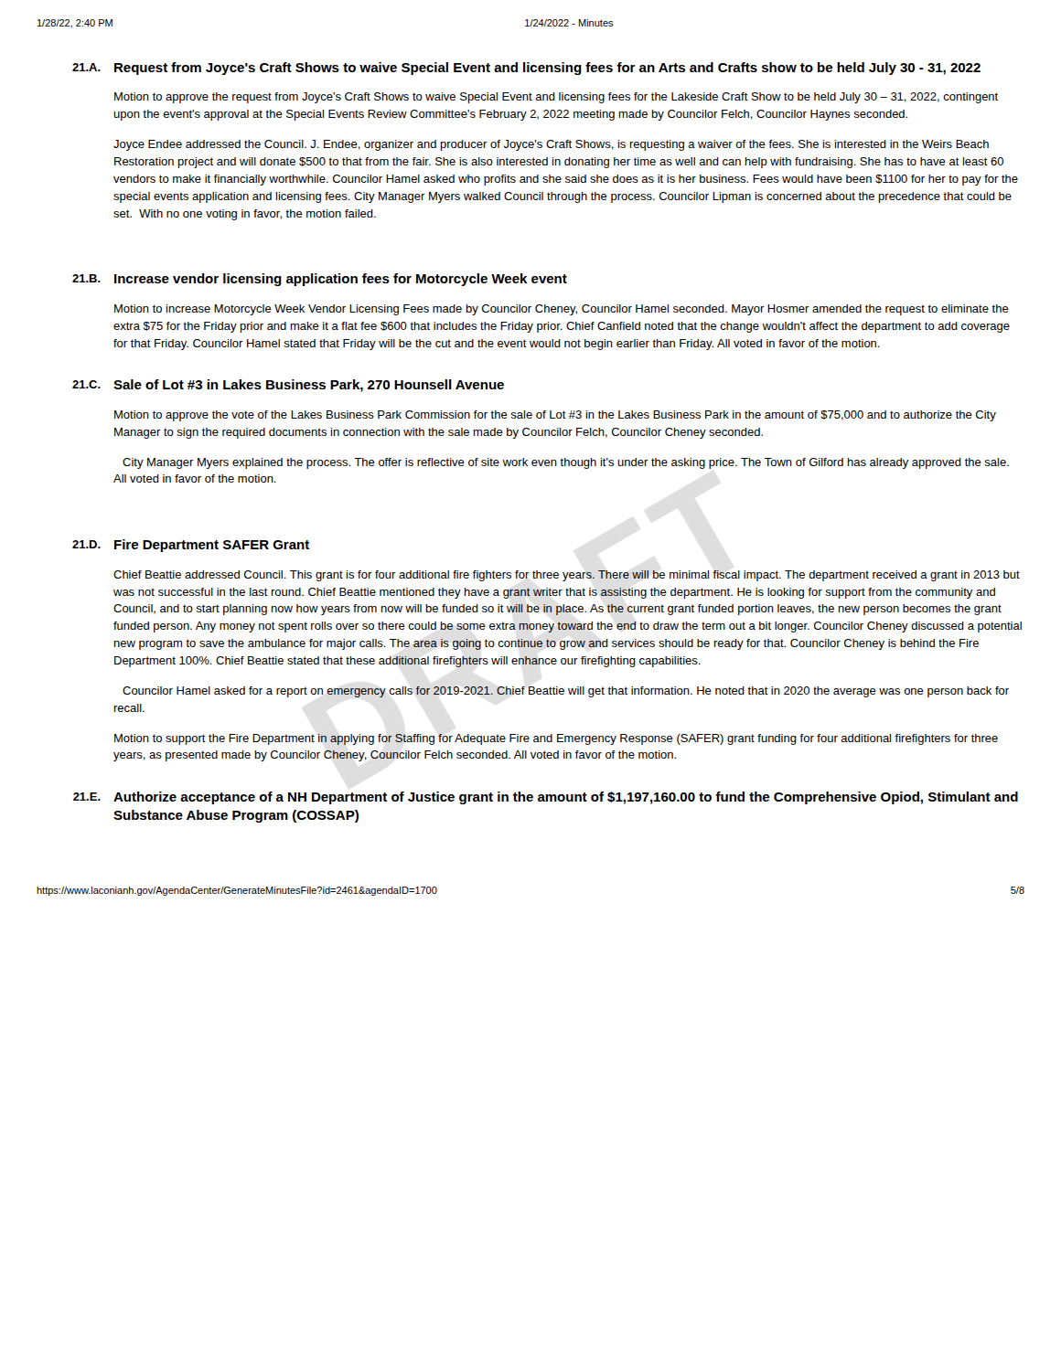DRAFT
1/28/22, 2:40 PM
1/24/2022 - Minutes
21.A.
Request from Joyce's Craft Shows to waive Special Event and licensing fees for an Arts and Crafts show to be held July 30 - 31, 2022
Motion to approve the request from Joyce's Craft Shows to waive Special Event and licensing fees for the Lakeside Craft Show to be held July 30 – 31, 2022, contingent upon the event's approval at the Special Events Review Committee's February 2, 2022 meeting made by Councilor Felch, Councilor Haynes seconded.
Joyce Endee addressed the Council. J. Endee, organizer and producer of Joyce's Craft Shows, is requesting a waiver of the fees. She is interested in the Weirs Beach Restoration project and will donate $500 to that from the fair. She is also interested in donating her time as well and can help with fundraising. She has to have at least 60 vendors to make it financially worthwhile. Councilor Hamel asked who profits and she said she does as it is her business. Fees would have been $1100 for her to pay for the special events application and licensing fees. City Manager Myers walked Council through the process. Councilor Lipman is concerned about the precedence that could be set. With no one voting in favor, the motion failed.
21.B.
Increase vendor licensing application fees for Motorcycle Week event
Motion to increase Motorcycle Week Vendor Licensing Fees made by Councilor Cheney, Councilor Hamel seconded. Mayor Hosmer amended the request to eliminate the extra $75 for the Friday prior and make it a flat fee $600 that includes the Friday prior. Chief Canfield noted that the change wouldn't affect the department to add coverage for that Friday. Councilor Hamel stated that Friday will be the cut and the event would not begin earlier than Friday. All voted in favor of the motion.
21.C.
Sale of Lot #3 in Lakes Business Park, 270 Hounsell Avenue
Motion to approve the vote of the Lakes Business Park Commission for the sale of Lot #3 in the Lakes Business Park in the amount of $75,000 and to authorize the City Manager to sign the required documents in connection with the sale made by Councilor Felch, Councilor Cheney seconded.
City Manager Myers explained the process. The offer is reflective of site work even though it's under the asking price. The Town of Gilford has already approved the sale. All voted in favor of the motion.
21.D.
Fire Department SAFER Grant
Chief Beattie addressed Council. This grant is for four additional fire fighters for three years. There will be minimal fiscal impact. The department received a grant in 2013 but was not successful in the last round. Chief Beattie mentioned they have a grant writer that is assisting the department. He is looking for support from the community and Council, and to start planning now how years from now will be funded so it will be in place. As the current grant funded portion leaves, the new person becomes the grant funded person. Any money not spent rolls over so there could be some extra money toward the end to draw the term out a bit longer. Councilor Cheney discussed a potential new program to save the ambulance for major calls. The area is going to continue to grow and services should be ready for that. Councilor Cheney is behind the Fire Department 100%. Chief Beattie stated that these additional firefighters will enhance our firefighting capabilities.
Councilor Hamel asked for a report on emergency calls for 2019-2021. Chief Beattie will get that information. He noted that in 2020 the average was one person back for recall.
Motion to support the Fire Department in applying for Staffing for Adequate Fire and Emergency Response (SAFER) grant funding for four additional firefighters for three years, as presented made by Councilor Cheney, Councilor Felch seconded. All voted in favor of the motion.
21.E.
Authorize acceptance of a NH Department of Justice grant in the amount of $1,197,160.00 to fund the Comprehensive Opiod, Stimulant and Substance Abuse Program (COSSAP)
https://www.laconianh.gov/AgendaCenter/GenerateMinutesFile?id=2461&agendaID=1700
5/8